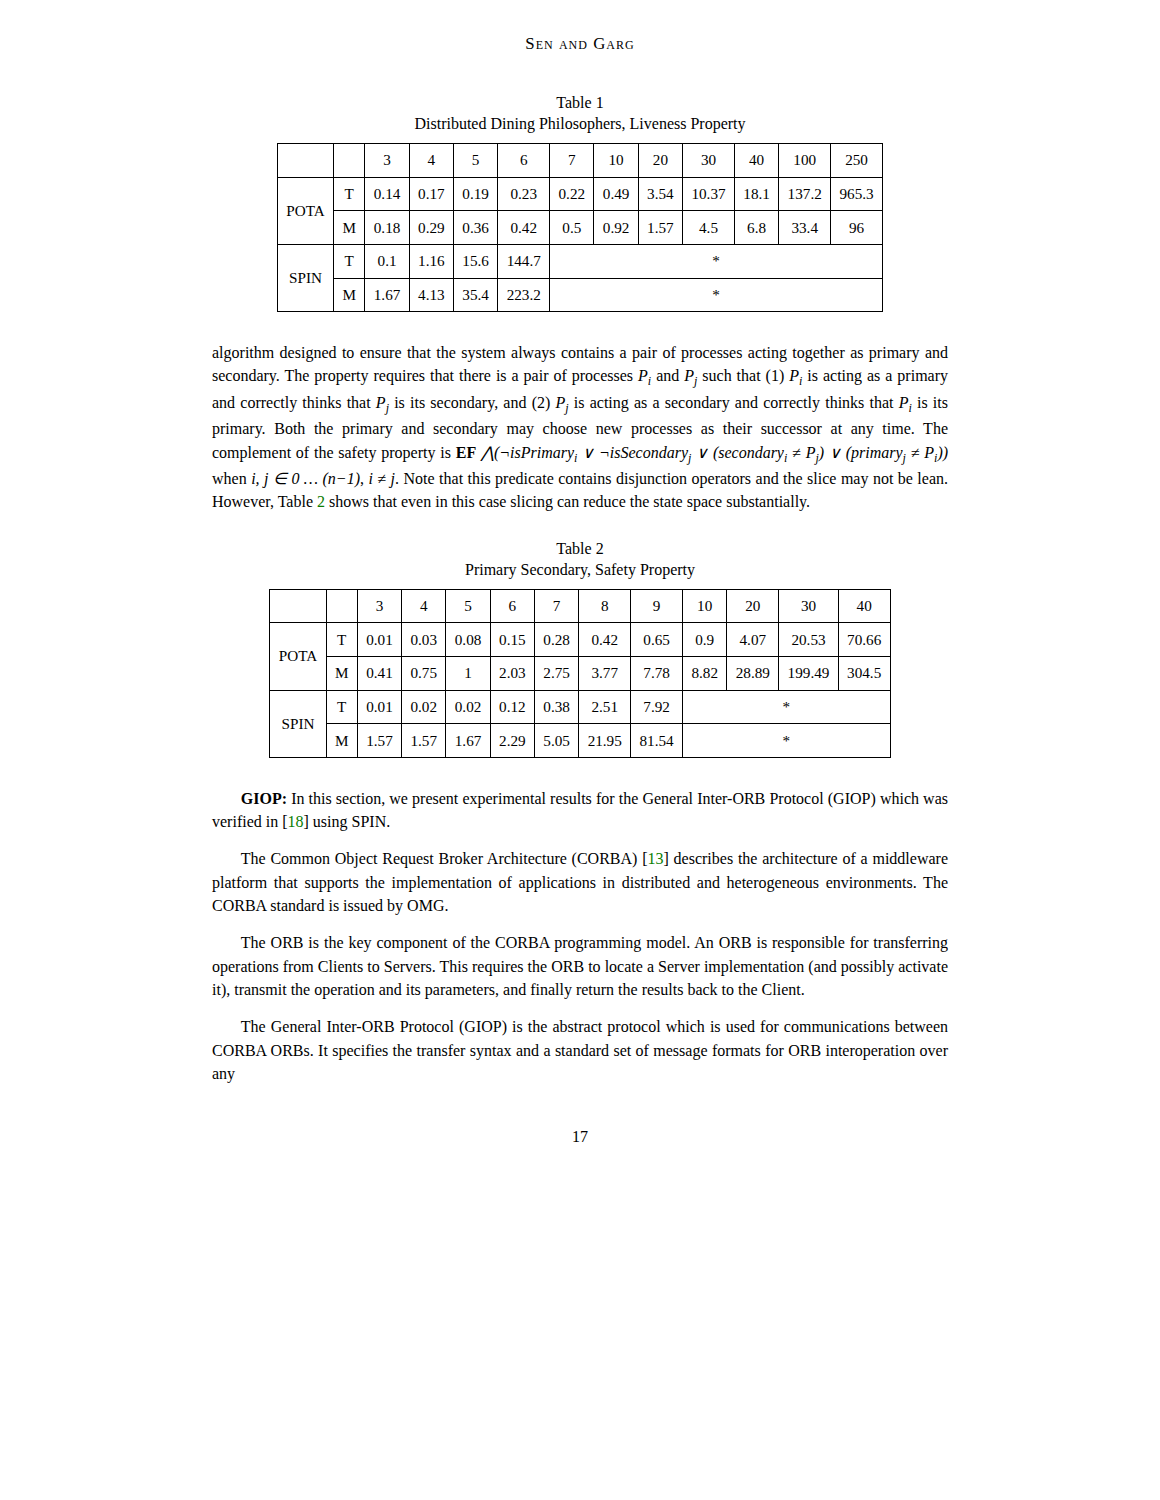Sen and Garg
Table 1 Distributed Dining Philosophers, Liveness Property
| | | 3 | 4 | 5 | 6 | 7 | 10 | 20 | 30 | 40 | 100 | 250 |
| POTA | T | 0.14 | 0.17 | 0.19 | 0.23 | 0.22 | 0.49 | 3.54 | 10.37 | 18.1 | 137.2 | 965.3 |
| M | 0.18 | 0.29 | 0.36 | 0.42 | 0.5 | 0.92 | 1.57 | 4.5 | 6.8 | 33.4 | 96 |
| SPIN | T | 0.1 | 1.16 | 15.6 | 144.7 | * |
| M | 1.67 | 4.13 | 35.4 | 223.2 | * |
algorithm designed to ensure that the system always contains a pair of processes acting together as primary and secondary. The property requires that there is a pair of processes Pi and Pj such that (1) Pi is acting as a primary and correctly thinks that Pj is its secondary, and (2) Pj is acting as a secondary and correctly thinks that Pi is its primary. Both the primary and secondary may choose new processes as their successor at any time. The complement of the safety property is EF ⋀(¬isPrimaryi ∨ ¬isSecondaryj ∨ (secondaryi ≠ Pj) ∨ (primaryj ≠ Pi)) when i, j ∈ 0 … (n−1), i ≠ j. Note that this predicate contains disjunction operators and the slice may not be lean. However, Table 2 shows that even in this case slicing can reduce the state space substantially.
Table 2 Primary Secondary, Safety Property
| | | 3 | 4 | 5 | 6 | 7 | 8 | 9 | 10 | 20 | 30 | 40 |
| POTA | T | 0.01 | 0.03 | 0.08 | 0.15 | 0.28 | 0.42 | 0.65 | 0.9 | 4.07 | 20.53 | 70.66 |
| M | 0.41 | 0.75 | 1 | 2.03 | 2.75 | 3.77 | 7.78 | 8.82 | 28.89 | 199.49 | 304.5 |
| SPIN | T | 0.01 | 0.02 | 0.02 | 0.12 | 0.38 | 2.51 | 7.92 | * |
| M | 1.57 | 1.57 | 1.67 | 2.29 | 5.05 | 21.95 | 81.54 | * |
GIOP: In this section, we present experimental results for the General Inter-ORB Protocol (GIOP) which was verified in [18] using SPIN.
The Common Object Request Broker Architecture (CORBA) [13] describes the architecture of a middleware platform that supports the implementation of applications in distributed and heterogeneous environments. The CORBA standard is issued by OMG.
The ORB is the key component of the CORBA programming model. An ORB is responsible for transferring operations from Clients to Servers. This requires the ORB to locate a Server implementation (and possibly activate it), transmit the operation and its parameters, and finally return the results back to the Client.
The General Inter-ORB Protocol (GIOP) is the abstract protocol which is used for communications between CORBA ORBs. It specifies the transfer syntax and a standard set of message formats for ORB interoperation over any
17